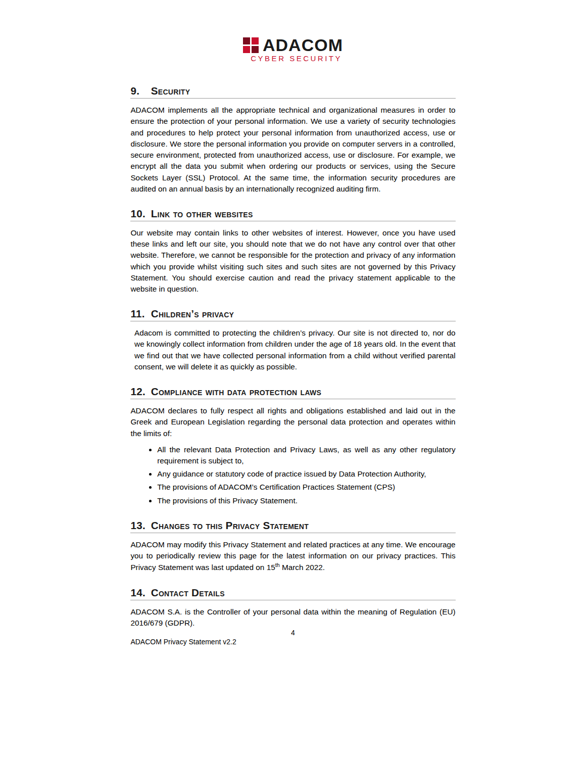ADACOM
CYBER SECURITY
9. Security
ADACOM implements all the appropriate technical and organizational measures in order to ensure the protection of your personal information. We use a variety of security technologies and procedures to help protect your personal information from unauthorized access, use or disclosure. We store the personal information you provide on computer servers in a controlled, secure environment, protected from unauthorized access, use or disclosure. For example, we encrypt all the data you submit when ordering our products or services, using the Secure Sockets Layer (SSL) Protocol. At the same time, the information security procedures are audited on an annual basis by an internationally recognized auditing firm.
10. Link to other websites
Our website may contain links to other websites of interest. However, once you have used these links and left our site, you should note that we do not have any control over that other website. Therefore, we cannot be responsible for the protection and privacy of any information which you provide whilst visiting such sites and such sites are not governed by this Privacy Statement. You should exercise caution and read the privacy statement applicable to the website in question.
11. Children’s privacy
Adacom is committed to protecting the children’s privacy. Our site is not directed to, nor do we knowingly collect information from children under the age of 18 years old. In the event that we find out that we have collected personal information from a child without verified parental consent, we will delete it as quickly as possible.
12. Compliance with data protection laws
ADACOM declares to fully respect all rights and obligations established and laid out in the Greek and European Legislation regarding the personal data protection and operates within the limits of:
All the relevant Data Protection and Privacy Laws, as well as any other regulatory requirement is subject to,
Any guidance or statutory code of practice issued by Data Protection Authority,
The provisions of ADACOM’s Certification Practices Statement (CPS)
The provisions of this Privacy Statement.
13. Changes to this Privacy Statement
ADACOM may modify this Privacy Statement and related practices at any time. We encourage you to periodically review this page for the latest information on our privacy practices. This Privacy Statement was last updated on 15th March 2022.
14. Contact Details
ADACOM S.A. is the Controller of your personal data within the meaning of Regulation (EU) 2016/679 (GDPR).
4
ADACOM Privacy Statement v2.2